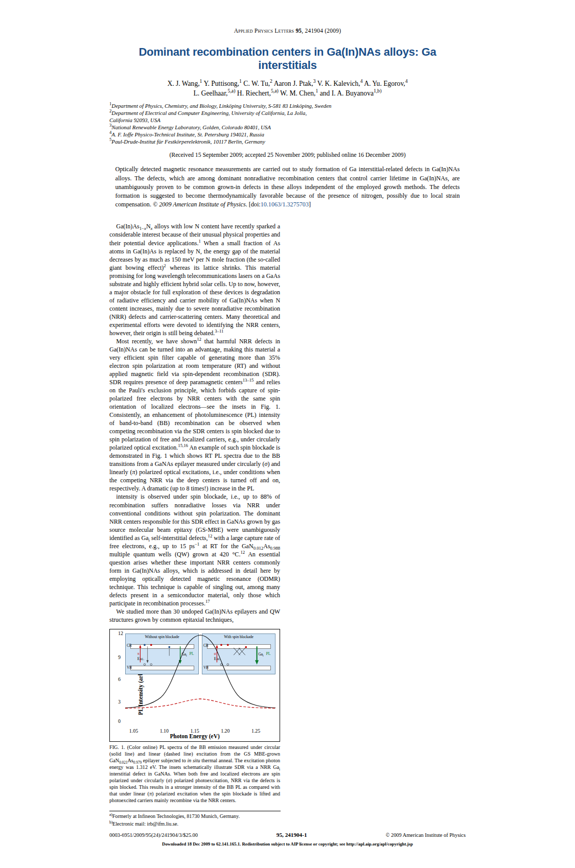Applied Physics Letters 95, 241904 (2009)
Dominant recombination centers in Ga(In)NAs alloys: Ga interstitials
X. J. Wang,1 Y. Puttisong,1 C. W. Tu,2 Aaron J. Ptak,3 V. K. Kalevich,4 A. Yu. Egorov,4
L. Geelhaar,5,a) H. Riechert,5,a) W. M. Chen,1 and I. A. Buyanova1,b)
1Department of Physics, Chemistry, and Biology, Linköping University, S-581 83 Linköping, Sweden
2Department of Electrical and Computer Engineering, University of California, La Jolla,
California 92093, USA
3National Renewable Energy Laboratory, Golden, Colorado 80401, USA
4A. F. Ioffe Physico-Technical Institute, St. Petersburg 194021, Russia
5Paul-Drude-Institut für Festkörperelektronik, 10117 Berlin, Germany
(Received 15 September 2009; accepted 25 November 2009; published online 16 December 2009)
Optically detected magnetic resonance measurements are carried out to study formation of Ga interstitial-related defects in Ga(In)NAs alloys. The defects, which are among dominant nonradiative recombination centers that control carrier lifetime in Ga(In)NAs, are unambiguously proven to be common grown-in defects in these alloys independent of the employed growth methods. The defects formation is suggested to become thermodynamically favorable because of the presence of nitrogen, possibly due to local strain compensation. © 2009 American Institute of Physics. [doi:10.1063/1.3275703]
Ga(In)As1−xNx alloys with low N content have recently sparked a considerable interest because of their unusual physical properties and their potential device applications.1 When a small fraction of As atoms in Ga(In)As is replaced by N, the energy gap of the material decreases by as much as 150 meV per N mole fraction (the so-called giant bowing effect)2 whereas its lattice shrinks. This material promising for long wavelength telecommunications lasers on a GaAs substrate and highly efficient hybrid solar cells. Up to now, however, a major obstacle for full exploration of these devices is degradation of radiative efficiency and carrier mobility of Ga(In)NAs when N content increases, mainly due to severe nonradiative recombination (NRR) defects and carrier-scattering centers. Many theoretical and experimental efforts were devoted to identifying the NRR centers, however, their origin is still being debated.3–11
Most recently, we have shown12 that harmful NRR defects in Ga(In)NAs can be turned into an advantage, making this material a very efficient spin filter capable of generating more than 35% electron spin polarization at room temperature (RT) and without applied magnetic field via spin-dependent recombination (SDR). SDR requires presence of deep paramagnetic centers13–15 and relies on the Pauli's exclusion principle, which forbids capture of spin-polarized free electrons by NRR centers with the same spin orientation of localized electrons—see the insets in Fig. 1. Consistently, an enhancement of photoluminescence (PL) intensity of band-to-band (BB) recombination can be observed when competing recombination via the SDR centers is spin blocked due to spin polarization of free and localized carriers, e.g., under circularly polarized optical excitation.15,16 An example of such spin blockade is demonstrated in Fig. 1 which shows RT PL spectra due to the BB transitions from a GaNAs epilayer measured under circularly (σ) and linearly (π) polarized optical excitations, i.e., under conditions when the competing NRR via the deep centers is turned off and on, respectively. A dramatic (up to 8 times!) increase in the PL
intensity is observed under spin blockade, i.e., up to 88% of recombination suffers nonradiative losses via NRR under conventional conditions without spin polarization. The dominant NRR centers responsible for this SDR effect in GaNAs grown by gas source molecular beam epitaxy (GS-MBE) were unambiguously identified as Gai self-interstitial defects,12 with a large capture rate of free electrons, e.g., up to 15 ps−1 at RT for the GaN0.012As0.988 multiple quantum wells (QW) grown at 420 °C.12 An essential question arises whether these important NRR centers commonly form in Ga(In)NAs alloys, which is addressed in detail here by employing optically detected magnetic resonance (ODMR) technique. This technique is capable of singling out, among many defects present in a semiconductor material, only those which participate in recombination processes.17
We studied more than 30 undoped Ga(In)NAs epilayers and QW structures grown by common epitaxial techniques,
PL Intensity (arb. units)
12
9
6
3
0
1.05
1.10
1.15
1.20
1.25
Photon Energy (eV)
Without spin blockade
CB
VB
π
Exc.
Gai
PL
With spin blockade
CB
VB
σ
Exc.
Gai
PL
FIG. 1. (Color online) PL spectra of the BB emission measured under circular (solid line) and linear (dashed line) excitation from the GS MBE-grown GaN0.021As0.979 epilayer subjected to in situ thermal anneal. The excitation photon energy was 1.312 eV. The insets schematically illustrate SDR via a NRR Gai interstitial defect in GaNAs. When both free and localized electrons are spin polarized under circularly (σ) polarized photoexcitation, NRR via the defects is spin blocked. This results in a stronger intensity of the BB PL as compared with that under linear (π) polarized excitation when the spin blockade is lifted and photoexcited carriers mainly recombine via the NRR centers.
a)Formerly at Infineon Technologies, 81730 Munich, Germany.
b)Electronic mail: irb@ifm.liu.se.
0003-6951/2009/95(24)/241904/3/$25.00
95, 241904-1
© 2009 American Institute of Physics
Downloaded 18 Dec 2009 to 62.141.165.1. Redistribution subject to AIP license or copyright; see http://apl.aip.org/apl/copyright.jsp